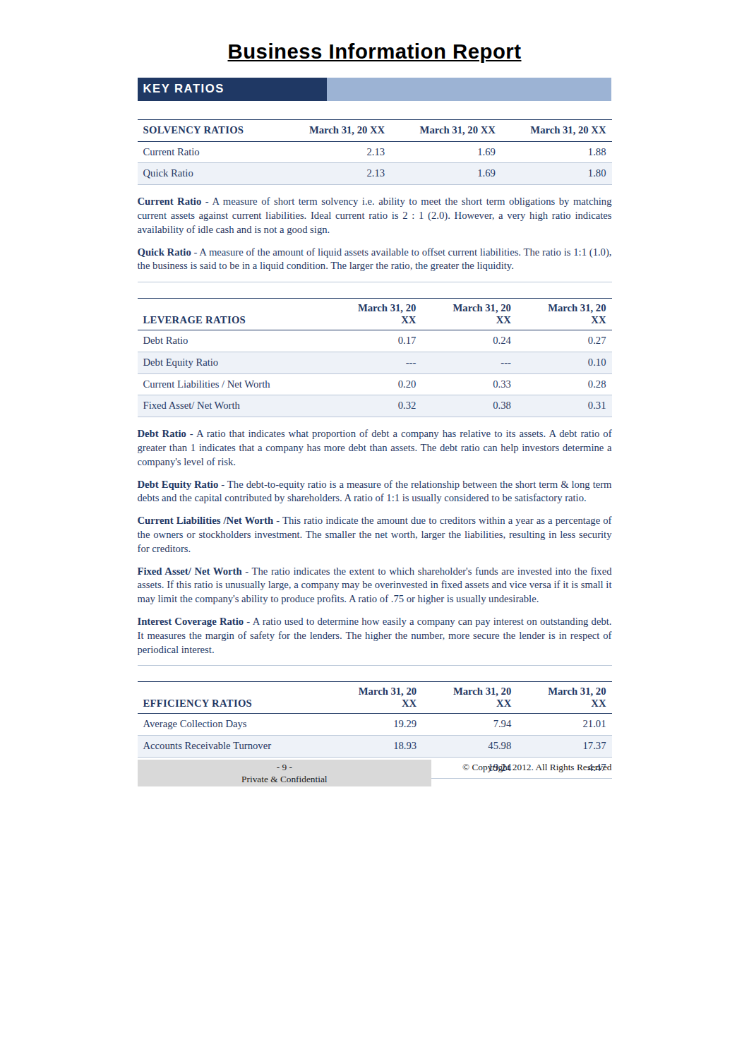Business Information Report
KEY RATIOS
| SOLVENCY RATIOS | March 31, 20 XX | March 31, 20 XX | March 31, 20 XX |
| --- | --- | --- | --- |
| Current Ratio | 2.13 | 1.69 | 1.88 |
| Quick Ratio | 2.13 | 1.69 | 1.80 |
Current Ratio - A measure of short term solvency i.e. ability to meet the short term obligations by matching current assets against current liabilities. Ideal current ratio is 2 : 1 (2.0). However, a very high ratio indicates availability of idle cash and is not a good sign.
Quick Ratio - A measure of the amount of liquid assets available to offset current liabilities. The ratio is 1:1 (1.0), the business is said to be in a liquid condition. The larger the ratio, the greater the liquidity.
| LEVERAGE RATIOS | March 31, 20 XX | March 31, 20 XX | March 31, 20 XX |
| --- | --- | --- | --- |
| Debt Ratio | 0.17 | 0.24 | 0.27 |
| Debt Equity Ratio | --- | --- | 0.10 |
| Current Liabilities / Net Worth | 0.20 | 0.33 | 0.28 |
| Fixed Asset/ Net Worth | 0.32 | 0.38 | 0.31 |
Debt Ratio - A ratio that indicates what proportion of debt a company has relative to its assets. A debt ratio of greater than 1 indicates that a company has more debt than assets. The debt ratio can help investors determine a company's level of risk.
Debt Equity Ratio - The debt-to-equity ratio is a measure of the relationship between the short term & long term debts and the capital contributed by shareholders. A ratio of 1:1 is usually considered to be satisfactory ratio.
Current Liabilities /Net Worth - This ratio indicate the amount due to creditors within a year as a percentage of the owners or stockholders investment. The smaller the net worth, larger the liabilities, resulting in less security for creditors.
Fixed Asset/ Net Worth - The ratio indicates the extent to which shareholder's funds are invested into the fixed assets. If this ratio is unusually large, a company may be overinvested in fixed assets and vice versa if it is small it may limit the company's ability to produce profits. A ratio of .75 or higher is usually undesirable.
Interest Coverage Ratio - A ratio used to determine how easily a company can pay interest on outstanding debt. It measures the margin of safety for the lenders. The higher the number, more secure the lender is in respect of periodical interest.
| EFFICIENCY RATIOS | March 31, 20 XX | March 31, 20 XX | March 31, 20 XX |
| --- | --- | --- | --- |
| Average Collection Days | 19.29 | 7.94 | 21.01 |
| Accounts Receivable Turnover | 18.93 | 45.98 | 17.37 |
| Inventory Turnover | 31.92 | 19.24 | 4.47 |
- 9 -
Private & Confidential
© Copyright 2012. All Rights Reserved